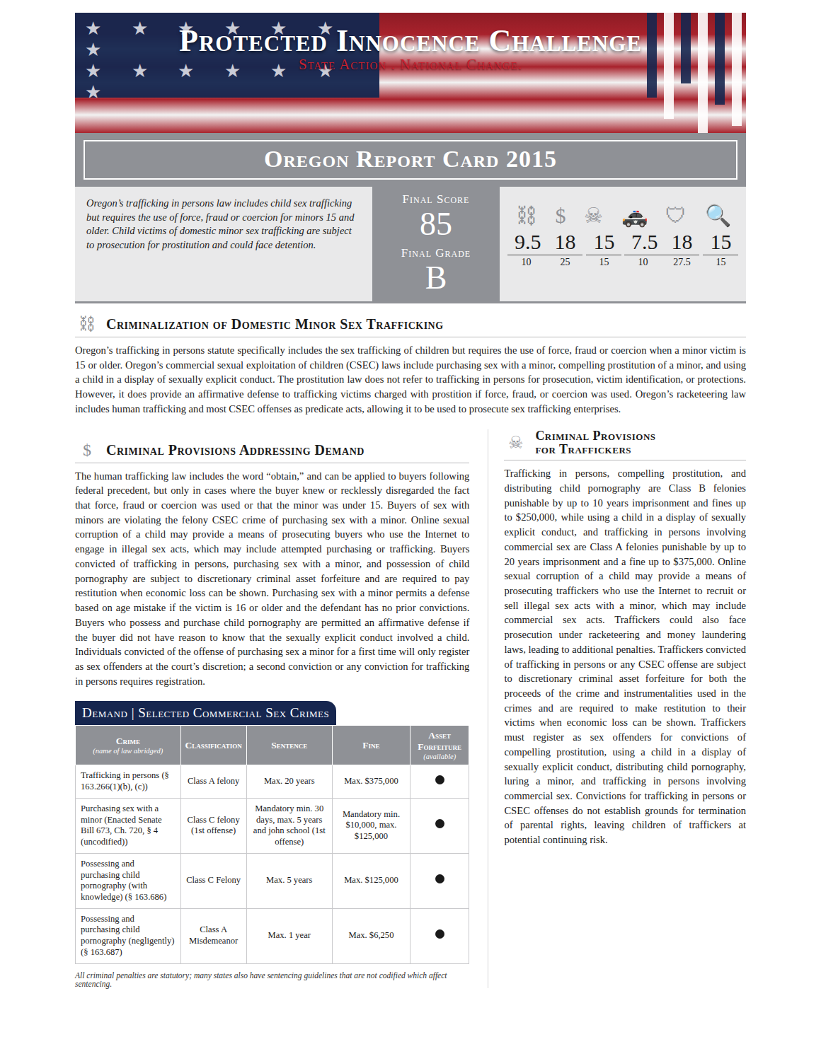★ ★ ★ ★ ★ ★ ★
★ ★ ★ ★ ★ ★ ★
★ ★ ★ ★ ★ ★ ★
Protected Innocence Challenge
State Action . National Change.
Oregon Report Card 2015
Oregon’s trafficking in persons law includes child sex trafficking but requires the use of force, fraud or coercion for minors 15 and older. Child victims of domestic minor sex trafficking are subject to prosecution for prostitution and could face detention.
Final Score
85
Final Grade
B
⛓
$
☠
🚓
🛡
🔍
9.5
10
18
25
15
15
7.5
10
18
27.5
15
15
⛓
Criminalization of Domestic Minor Sex Trafficking
Oregon’s trafficking in persons statute specifically includes the sex trafficking of children but requires the use of force, fraud or coercion when a minor victim is 15 or older. Oregon’s commercial sexual exploitation of children (CSEC) laws include purchasing sex with a minor, compelling prostitution of a minor, and using a child in a display of sexually explicit conduct. The prostitution law does not refer to trafficking in persons for prosecution, victim identification, or protections. However, it does provide an affirmative defense to trafficking victims charged with prostition if force, fraud, or coercion was used. Oregon’s racketeering law includes human trafficking and most CSEC offenses as predicate acts, allowing it to be used to prosecute sex trafficking enterprises.
$
Criminal Provisions Addressing Demand
The human trafficking law includes the word “obtain,” and can be applied to buyers following federal precedent, but only in cases where the buyer knew or recklessly disregarded the fact that force, fraud or coercion was used or that the minor was under 15. Buyers of sex with minors are violating the felony CSEC crime of purchasing sex with a minor. Online sexual corruption of a child may provide a means of prosecuting buyers who use the Internet to engage in illegal sex acts, which may include attempted purchasing or trafficking. Buyers convicted of trafficking in persons, purchasing sex with a minor, and possession of child pornography are subject to discretionary criminal asset forfeiture and are required to pay restitution when economic loss can be shown. Purchasing sex with a minor permits a defense based on age mistake if the victim is 16 or older and the defendant has no prior convictions. Buyers who possess and purchase child pornography are permitted an affirmative defense if the buyer did not have reason to know that the sexually explicit conduct involved a child. Individuals convicted of the offense of purchasing sex a minor for a first time will only register as sex offenders at the court’s discretion; a second conviction or any conviction for trafficking in persons requires registration.
Demand | Selected Commercial Sex Crimes
| Crime (name of law abridged) | Classification | Sentence | Fine | Asset Forfeiture (available) |
| --- | --- | --- | --- | --- |
| Trafficking in persons (§ 163.266(1)(b), (c)) | Class A felony | Max. 20 years | Max. $375,000 | |
| Purchasing sex with a minor (Enacted Senate Bill 673, Ch. 720, § 4 (uncodified)) | Class C felony (1st offense) | Mandatory min. 30 days, max. 5 years and john school (1st offense) | Mandatory min. $10,000, max. $125,000 | |
| Possessing and purchasing child pornography (with knowledge) (§ 163.686) | Class C Felony | Max. 5 years | Max. $125,000 | |
| Possessing and purchasing child pornography (negligently) (§ 163.687) | Class A Misdemeanor | Max. 1 year | Max. $6,250 | |
All criminal penalties are statutory; many states also have sentencing guidelines that are not codified which affect sentencing.
☠
Criminal Provisions
for Traffickers
Trafficking in persons, compelling prostitution, and distributing child pornography are Class B felonies punishable by up to 10 years imprisonment and fines up to $250,000, while using a child in a display of sexually explicit conduct, and trafficking in persons involving commercial sex are Class A felonies punishable by up to 20 years imprisonment and a fine up to $375,000. Online sexual corruption of a child may provide a means of prosecuting traffickers who use the Internet to recruit or sell illegal sex acts with a minor, which may include commercial sex acts. Traffickers could also face prosecution under racketeering and money laundering laws, leading to additional penalties. Traffickers convicted of trafficking in persons or any CSEC offense are subject to discretionary criminal asset forfeiture for both the proceeds of the crime and instrumentalities used in the crimes and are required to make restitution to their victims when economic loss can be shown. Traffickers must register as sex offenders for convictions of compelling prostitution, using a child in a display of sexually explicit conduct, distributing child pornography, luring a minor, and trafficking in persons involving commercial sex. Convictions for trafficking in persons or CSEC offenses do not establish grounds for termination of parental rights, leaving children of traffickers at potential continuing risk.